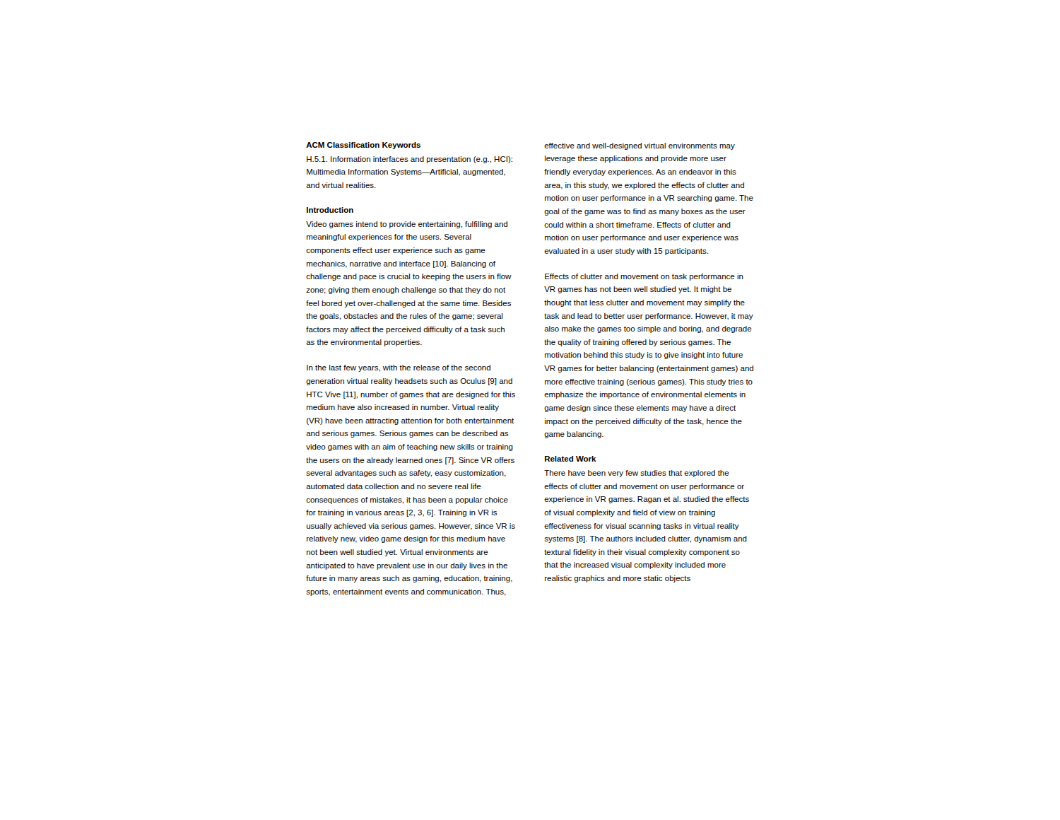ACM Classification Keywords
H.5.1. Information interfaces and presentation (e.g., HCI): Multimedia Information Systems—Artificial, augmented, and virtual realities.
Introduction
Video games intend to provide entertaining, fulfilling and meaningful experiences for the users. Several components effect user experience such as game mechanics, narrative and interface [10]. Balancing of challenge and pace is crucial to keeping the users in flow zone; giving them enough challenge so that they do not feel bored yet over-challenged at the same time. Besides the goals, obstacles and the rules of the game; several factors may affect the perceived difficulty of a task such as the environmental properties.
In the last few years, with the release of the second generation virtual reality headsets such as Oculus [9] and HTC Vive [11], number of games that are designed for this medium have also increased in number. Virtual reality (VR) have been attracting attention for both entertainment and serious games. Serious games can be described as video games with an aim of teaching new skills or training the users on the already learned ones [7]. Since VR offers several advantages such as safety, easy customization, automated data collection and no severe real life consequences of mistakes, it has been a popular choice for training in various areas [2, 3, 6]. Training in VR is usually achieved via serious games. However, since VR is relatively new, video game design for this medium have not been well studied yet. Virtual environments are anticipated to have prevalent use in our daily lives in the future in many areas such as gaming, education, training, sports, entertainment events and communication. Thus,
effective and well-designed virtual environments may leverage these applications and provide more user friendly everyday experiences. As an endeavor in this area, in this study, we explored the effects of clutter and motion on user performance in a VR searching game. The goal of the game was to find as many boxes as the user could within a short timeframe. Effects of clutter and motion on user performance and user experience was evaluated in a user study with 15 participants.
Effects of clutter and movement on task performance in VR games has not been well studied yet. It might be thought that less clutter and movement may simplify the task and lead to better user performance. However, it may also make the games too simple and boring, and degrade the quality of training offered by serious games. The motivation behind this study is to give insight into future VR games for better balancing (entertainment games) and more effective training (serious games). This study tries to emphasize the importance of environmental elements in game design since these elements may have a direct impact on the perceived difficulty of the task, hence the game balancing.
Related Work
There have been very few studies that explored the effects of clutter and movement on user performance or experience in VR games. Ragan et al. studied the effects of visual complexity and field of view on training effectiveness for visual scanning tasks in virtual reality systems [8]. The authors included clutter, dynamism and textural fidelity in their visual complexity component so that the increased visual complexity included more realistic graphics and more static objects